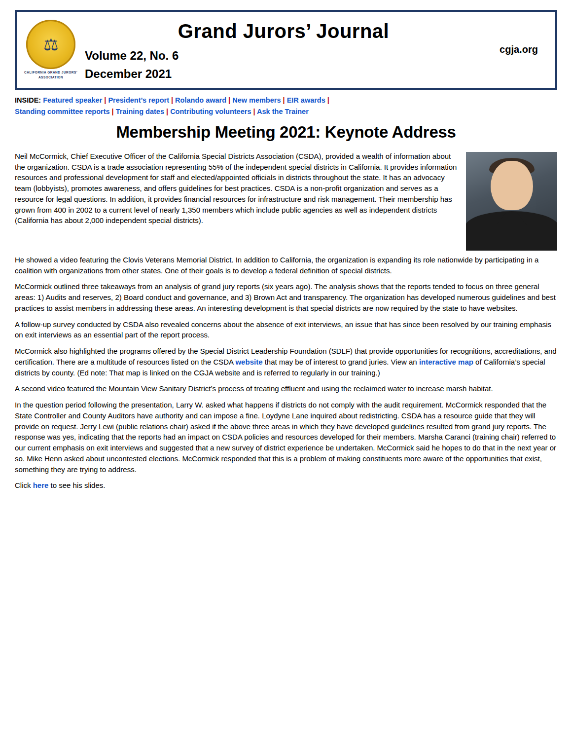⚖
CALIFORNIA GRAND JURORS' ASSOCIATION
Grand Jurors’ Journal
Volume 22, No. 6
December 2021
cgja.org
INSIDE: Featured speaker | President’s report | Rolando award | New members | EIR awards |
Standing committee reports | Training dates | Contributing volunteers | Ask the Trainer
Membership Meeting 2021: Keynote Address
Neil McCormick, Chief Executive Officer of the California Special Districts Association (CSDA), provided a wealth of information about the organization. CSDA is a trade association representing 55% of the independent special districts in California. It provides information resources and professional development for staff and elected/appointed officials in districts throughout the state. It has an advocacy team (lobbyists), promotes awareness, and offers guidelines for best practices. CSDA is a non-profit organization and serves as a resource for legal questions. In addition, it provides financial resources for infrastructure and risk management. Their membership has grown from 400 in 2002 to a current level of nearly 1,350 members which include public agencies as well as independent districts (California has about 2,000 independent special districts).
He showed a video featuring the Clovis Veterans Memorial District. In addition to California, the organization is expanding its role nationwide by participating in a coalition with organizations from other states. One of their goals is to develop a federal definition of special districts.
McCormick outlined three takeaways from an analysis of grand jury reports (six years ago). The analysis shows that the reports tended to focus on three general areas: 1) Audits and reserves, 2) Board conduct and governance, and 3) Brown Act and transparency. The organization has developed numerous guidelines and best practices to assist members in addressing these areas. An interesting development is that special districts are now required by the state to have websites.
A follow-up survey conducted by CSDA also revealed concerns about the absence of exit interviews, an issue that has since been resolved by our training emphasis on exit interviews as an essential part of the report process.
McCormick also highlighted the programs offered by the Special District Leadership Foundation (SDLF) that provide opportunities for recognitions, accreditations, and certification. There are a multitude of resources listed on the CSDA website that may be of interest to grand juries. View an interactive map of California’s special districts by county. (Ed note: That map is linked on the CGJA website and is referred to regularly in our training.)
A second video featured the Mountain View Sanitary District’s process of treating effluent and using the reclaimed water to increase marsh habitat.
In the question period following the presentation, Larry W. asked what happens if districts do not comply with the audit requirement. McCormick responded that the State Controller and County Auditors have authority and can impose a fine. Loydyne Lane inquired about redistricting. CSDA has a resource guide that they will provide on request. Jerry Lewi (public relations chair) asked if the above three areas in which they have developed guidelines resulted from grand jury reports. The response was yes, indicating that the reports had an impact on CSDA policies and resources developed for their members. Marsha Caranci (training chair) referred to our current emphasis on exit interviews and suggested that a new survey of district experience be undertaken. McCormick said he hopes to do that in the next year or so. Mike Henn asked about uncontested elections. McCormick responded that this is a problem of making constituents more aware of the opportunities that exist, something they are trying to address.
Click here to see his slides.